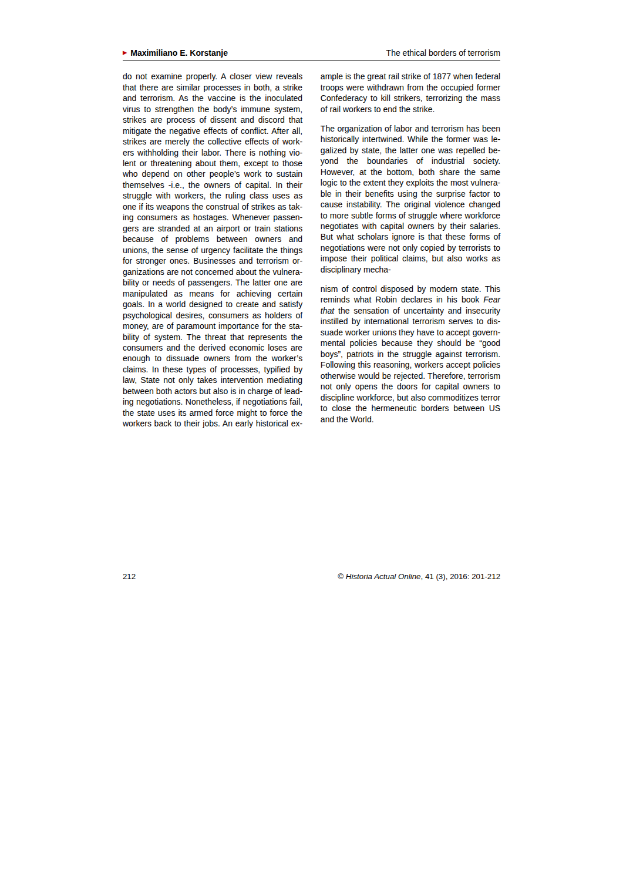▸ Maximiliano E. Korstanje
The ethical borders of terrorism
do not examine properly. A closer view reveals that there are similar processes in both, a strike and terrorism. As the vaccine is the inoculated virus to strengthen the body’s immune system, strikes are process of dissent and discord that mitigate the negative effects of conflict. After all, strikes are merely the collective effects of workers withholding their labor. There is nothing violent or threatening about them, except to those who depend on other people’s work to sustain themselves -i.e., the owners of capital. In their struggle with workers, the ruling class uses as one if its weapons the construal of strikes as taking consumers as hostages. Whenever passengers are stranded at an airport or train stations because of problems between owners and unions, the sense of urgency facilitate the things for stronger ones. Businesses and terrorism organizations are not concerned about the vulnerability or needs of passengers. The latter one are manipulated as means for achieving certain goals. In a world designed to create and satisfy psychological desires, consumers as holders of money, are of paramount importance for the stability of system. The threat that represents the consumers and the derived economic loses are enough to dissuade owners from the worker’s claims. In these types of processes, typified by law, State not only takes intervention mediating between both actors but also is in charge of leading negotiations. Nonetheless, if negotiations fail, the state uses its armed force might to force the workers back to their jobs. An early historical example is the great rail strike of 1877 when federal troops were withdrawn from the occupied former Confederacy to kill strikers, terrorizing the mass of rail workers to end the strike.
The organization of labor and terrorism has been historically intertwined. While the former was legalized by state, the latter one was repelled beyond the boundaries of industrial society. However, at the bottom, both share the same logic to the extent they exploits the most vulnerable in their benefits using the surprise factor to cause instability. The original violence changed to more subtle forms of struggle where workforce negotiates with capital owners by their salaries. But what scholars ignore is that these forms of negotiations were not only copied by terrorists to impose their political claims, but also works as disciplinary mecha-
nism of control disposed by modern state. This reminds what Robin declares in his book Fear that the sensation of uncertainty and insecurity instilled by international terrorism serves to dissuade worker unions they have to accept governmental policies because they should be “good boys”, patriots in the struggle against terrorism. Following this reasoning, workers accept policies otherwise would be rejected. Therefore, terrorism not only opens the doors for capital owners to discipline workforce, but also commoditizes terror to close the hermeneutic borders between US and the World.
212
© Historia Actual Online, 41 (3), 2016: 201-212